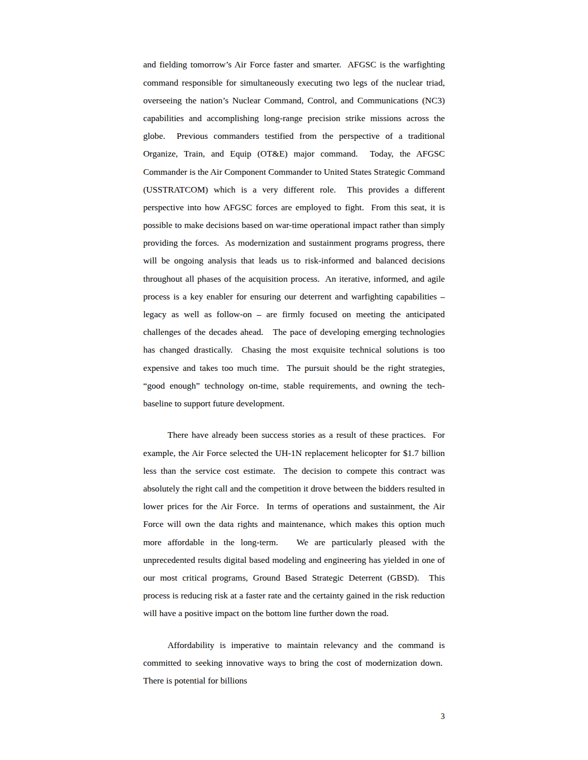and fielding tomorrow’s Air Force faster and smarter. AFGSC is the warfighting command responsible for simultaneously executing two legs of the nuclear triad, overseeing the nation’s Nuclear Command, Control, and Communications (NC3) capabilities and accomplishing long-range precision strike missions across the globe. Previous commanders testified from the perspective of a traditional Organize, Train, and Equip (OT&E) major command. Today, the AFGSC Commander is the Air Component Commander to United States Strategic Command (USSTRATCOM) which is a very different role. This provides a different perspective into how AFGSC forces are employed to fight. From this seat, it is possible to make decisions based on war-time operational impact rather than simply providing the forces. As modernization and sustainment programs progress, there will be ongoing analysis that leads us to risk-informed and balanced decisions throughout all phases of the acquisition process. An iterative, informed, and agile process is a key enabler for ensuring our deterrent and warfighting capabilities – legacy as well as follow-on – are firmly focused on meeting the anticipated challenges of the decades ahead. The pace of developing emerging technologies has changed drastically. Chasing the most exquisite technical solutions is too expensive and takes too much time. The pursuit should be the right strategies, “good enough” technology on-time, stable requirements, and owning the tech-baseline to support future development.
There have already been success stories as a result of these practices. For example, the Air Force selected the UH-1N replacement helicopter for $1.7 billion less than the service cost estimate. The decision to compete this contract was absolutely the right call and the competition it drove between the bidders resulted in lower prices for the Air Force. In terms of operations and sustainment, the Air Force will own the data rights and maintenance, which makes this option much more affordable in the long-term. We are particularly pleased with the unprecedented results digital based modeling and engineering has yielded in one of our most critical programs, Ground Based Strategic Deterrent (GBSD). This process is reducing risk at a faster rate and the certainty gained in the risk reduction will have a positive impact on the bottom line further down the road.
Affordability is imperative to maintain relevancy and the command is committed to seeking innovative ways to bring the cost of modernization down. There is potential for billions
3